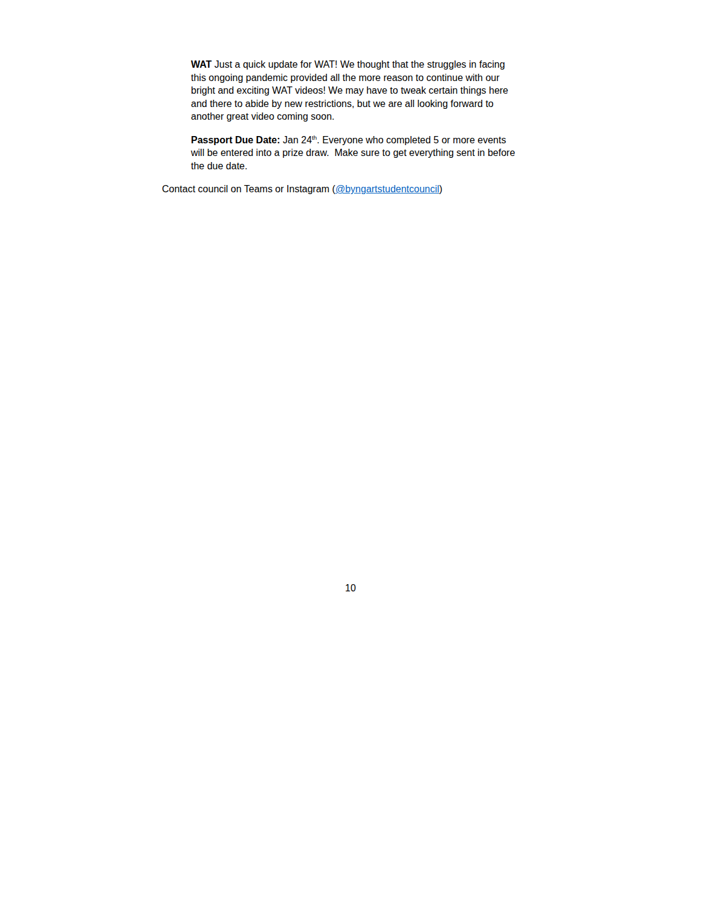WAT Just a quick update for WAT! We thought that the struggles in facing this ongoing pandemic provided all the more reason to continue with our bright and exciting WAT videos! We may have to tweak certain things here and there to abide by new restrictions, but we are all looking forward to another great video coming soon.
Passport Due Date: Jan 24th. Everyone who completed 5 or more events will be entered into a prize draw. Make sure to get everything sent in before the due date.
Contact council on Teams or Instagram (@byngartstudentcouncil)
10